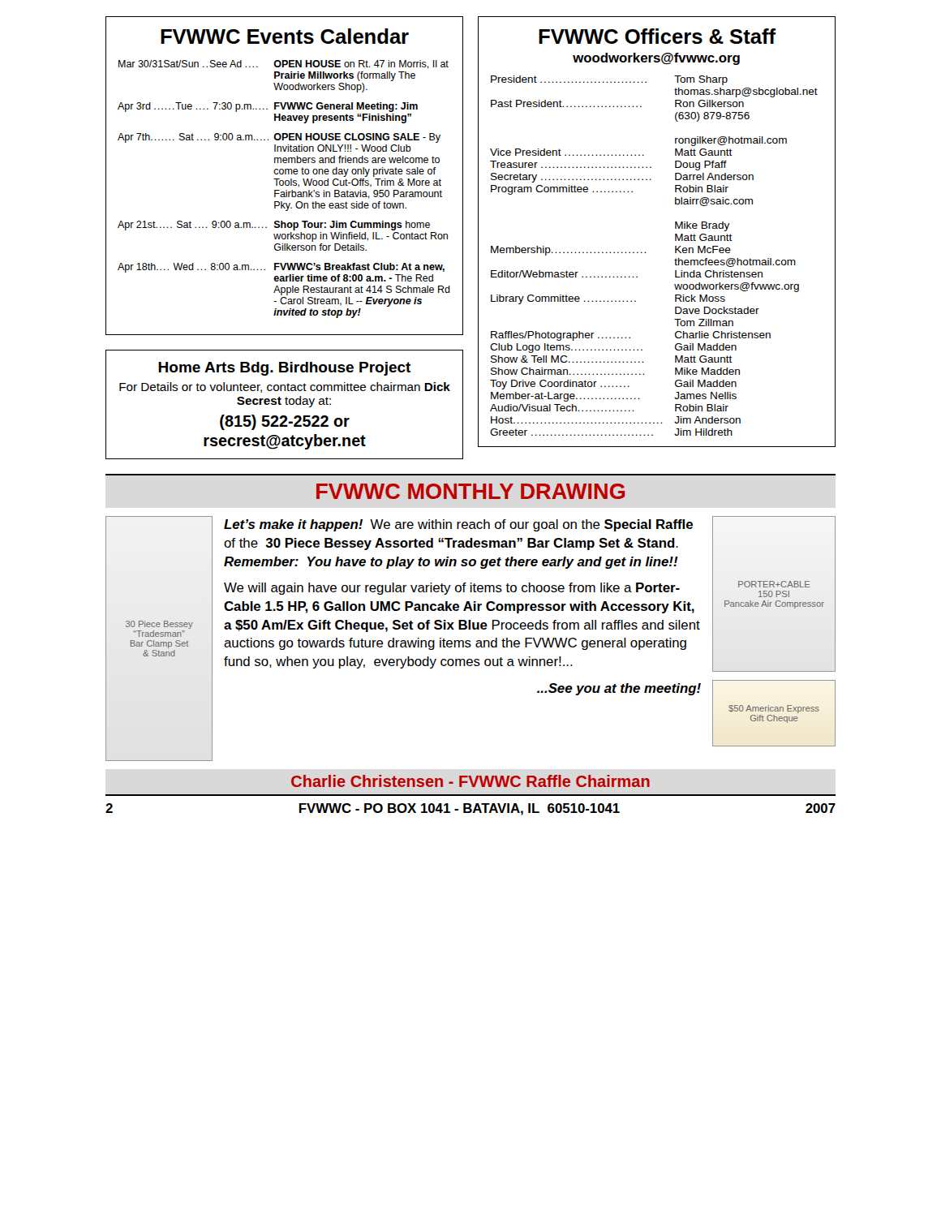FVWWC Events Calendar
| Mar 30/31Sat/Sun .. See Ad .... | OPEN HOUSE on Rt. 47 in Morris, Il at Prairie Millworks (formally The Woodworkers Shop). |
| Apr 3rd ...... Tue .... 7:30 p.m. .... | FVWWC General Meeting: Jim Heavey presents “Finishing” |
| Apr 7th ....... Sat .... 9:00 a.m. .... | OPEN HOUSE CLOSING SALE - By Invitation ONLY!!! - Wood Club members and friends are welcome to come to one day only private sale of Tools, Wood Cut-Offs, Trim & More at Fairbank’s in Batavia, 950 Paramount Pky. On the east side of town. |
| Apr 21st ..... Sat .... 9:00 a.m. .... | Shop Tour: Jim Cummings home workshop in Winfield, IL. - Contact Ron Gilkerson for Details. |
| Apr 18th .... Wed ... 8:00 a.m. .... | FVWWC’s Breakfast Club: At a new, earlier time of 8:00 a.m. - The Red Apple Restaurant at 414 S Schmale Rd - Carol Stream, IL -- Everyone is invited to stop by! |
Home Arts Bdg. Birdhouse Project
For Details or to volunteer, contact committee chairman Dick Secrest today at:
(815) 522-2522 or
rsecrest@atcyber.net
FVWWC Officers & Staff
woodworkers@fvwwc.org
| President ............................ | Tom Sharp thomas.sharp@sbcglobal.net |
| Past President ..................... | Ron Gilkerson (630) 879-8756 rongilker@hotmail.com |
| Vice President ..................... | Matt Gauntt |
| Treasurer ............................. | Doug Pfaff |
| Secretary ............................. | Darrel Anderson |
| Program Committee ........... | Robin Blair blairr@saic.com Mike Brady Matt Gauntt |
| Membership ......................... | Ken McFee themcfees@hotmail.com |
| Editor/Webmaster ............... | Linda Christensen woodworkers@fvwwc.org |
| Library Committee .............. | Rick Moss Dave Dockstader Tom Zillman |
| Raffles/Photographer ......... | Charlie Christensen |
| Club Logo Items ................... | Gail Madden |
| Show & Tell MC .................... | Matt Gauntt |
| Show Chairman .................... | Mike Madden |
| Toy Drive Coordinator ........ | Gail Madden |
| Member-at-Large ................. | James Nellis |
| Audio/Visual Tech ............... | Robin Blair |
| Host ....................................... | Jim Anderson |
| Greeter ................................ | Jim Hildreth |
FVWWC MONTHLY DRAWING
30 Piece Bessey
“Tradesman”
Bar Clamp Set
& Stand
Let’s make it happen! We are within reach of our goal on the Special Raffle of the 30 Piece Bessey Assorted “Tradesman” Bar Clamp Set & Stand. Remember: You have to play to win so get there early and get in line!!
We will again have our regular variety of items to choose from like a Porter-Cable 1.5 HP, 6 Gallon UMC Pancake Air Compressor with Accessory Kit, a $50 Am/Ex Gift Cheque, Set of Six Blue Proceeds from all raffles and silent auctions go towards future drawing items and the FVWWC general operating fund so, when you play, everybody comes out a winner!...
...See you at the meeting!
PORTER+CABLE
150 PSI
Pancake Air Compressor
$50 American Express
Gift Cheque
Charlie Christensen - FVWWC Raffle Chairman
2
FVWWC - PO BOX 1041 - BATAVIA, IL 60510-1041
2007